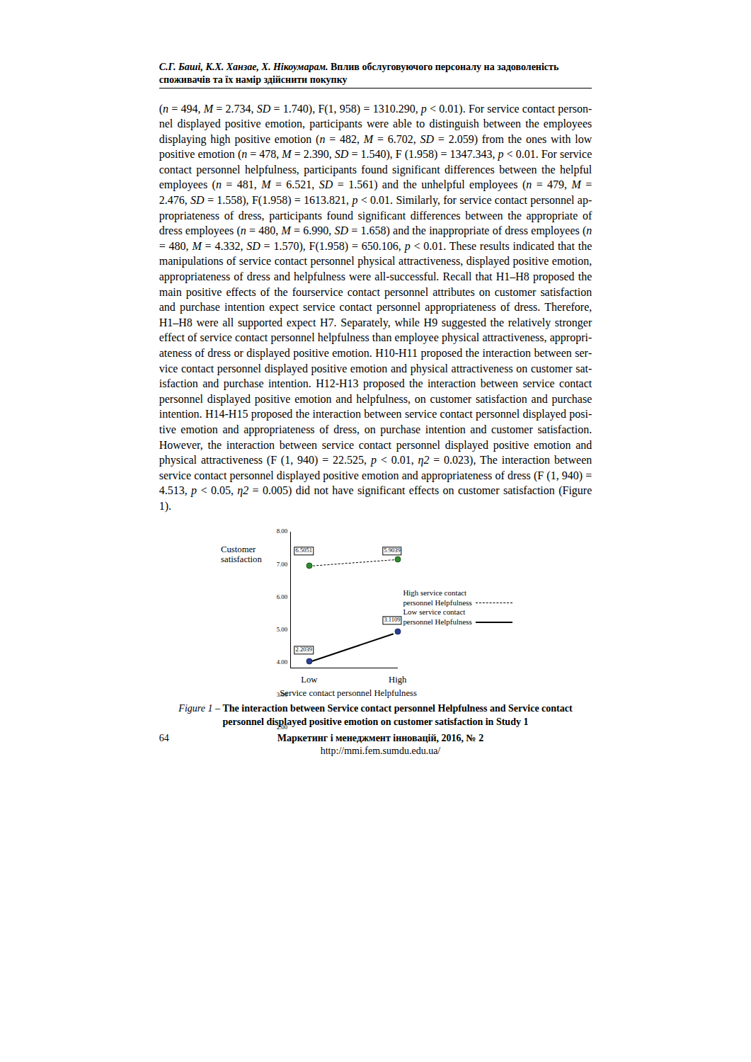С.Г. Баші, К.Х. Ханзае, Х. Нікоумарам. Вплив обслуговуючого персоналу на задоволеність споживачів та їх намір здійснити покупку
(n = 494, M = 2.734, SD = 1.740), F(1, 958) = 1310.290, p < 0.01). For service contact personnel displayed positive emotion, participants were able to distinguish between the employees displaying high positive emotion (n = 482, M = 6.702, SD = 2.059) from the ones with low positive emotion (n = 478, M = 2.390, SD = 1.540), F (1.958) = 1347.343, p < 0.01. For service contact personnel helpfulness, participants found significant differences between the helpful employees (n = 481, M = 6.521, SD = 1.561) and the unhelpful employees (n = 479, M = 2.476, SD = 1.558), F(1.958) = 1613.821, p < 0.01. Similarly, for service contact personnel appropriateness of dress, participants found significant differences between the appropriate of dress employees (n = 480, M = 6.990, SD = 1.658) and the inappropriate of dress employees (n = 480, M = 4.332, SD = 1.570), F(1.958) = 650.106, p < 0.01. These results indicated that the manipulations of service contact personnel physical attractiveness, displayed positive emotion, appropriateness of dress and helpfulness were all-successful. Recall that H1–H8 proposed the main positive effects of the fourservice contact personnel attributes on customer satisfaction and purchase intention expect service contact personnel appropriateness of dress. Therefore, H1–H8 were all supported expect H7. Separately, while H9 suggested the relatively stronger effect of service contact personnel helpfulness than employee physical attractiveness, appropriateness of dress or displayed positive emotion. H10-H11 proposed the interaction between service contact personnel displayed positive emotion and physical attractiveness on customer satisfaction and purchase intention. H12-H13 proposed the interaction between service contact personnel displayed positive emotion and helpfulness, on customer satisfaction and purchase intention. H14-H15 proposed the interaction between service contact personnel displayed positive emotion and appropriateness of dress, on purchase intention and customer satisfaction. However, the interaction between service contact personnel displayed positive emotion and physical attractiveness (F (1, 940) = 22.525, p < 0.01, η2 = 0.023), The interaction between service contact personnel displayed positive emotion and appropriateness of dress (F (1, 940) = 4.513, p < 0.05, η2 = 0.005) did not have significant effects on customer satisfaction (Figure 1).
Customer
satisfaction
8.00
7.00
6.00
5.00
4.00
3.00
2.00
6.5051
5.9039
2.2039
3.1109
High service contact personnel Helpfulness Low service contact personnel Helpfulness
Low
High
Service contact personnel Helpfulness
Figure 1 – The interaction between Service contact personnel Helpfulness and Service contact personnel displayed positive emotion on customer satisfaction in Study 1
64
Маркетинг і менеджмент інновацій, 2016, № 2
http://mmi.fem.sumdu.edu.ua/